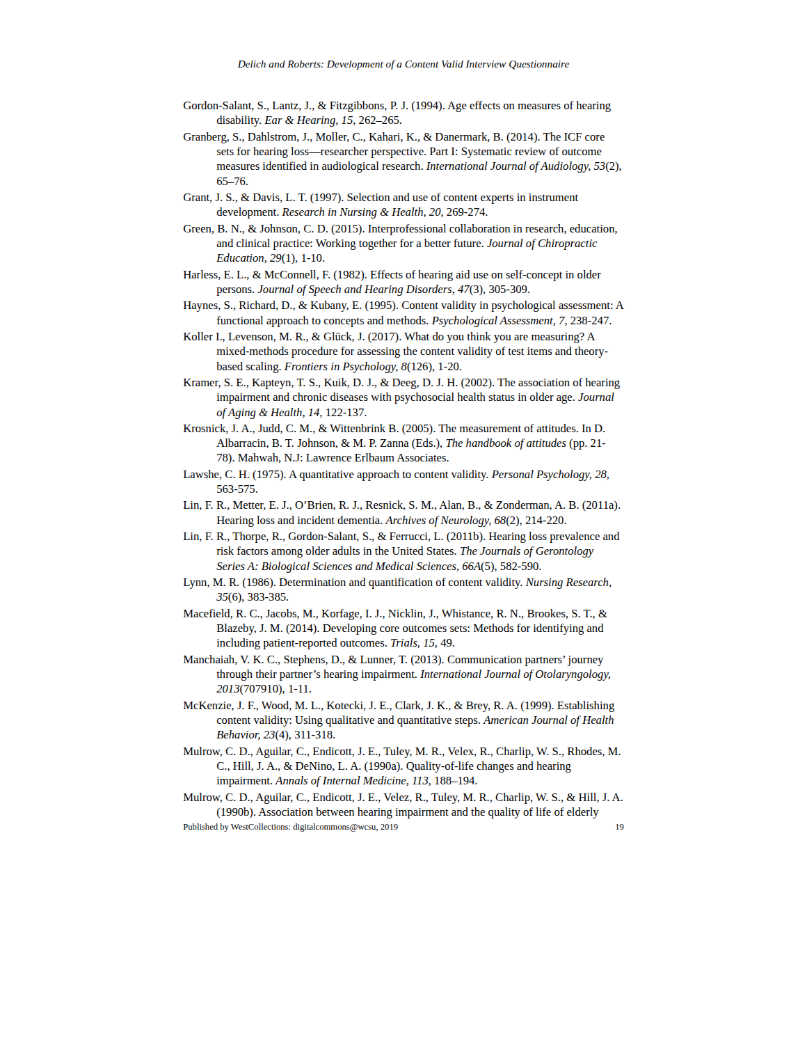Delich and Roberts: Development of a Content Valid Interview Questionnaire
Gordon-Salant, S., Lantz, J., & Fitzgibbons, P. J. (1994). Age effects on measures of hearing disability. Ear & Hearing, 15, 262–265.
Granberg, S., Dahlstrom, J., Moller, C., Kahari, K., & Danermark, B. (2014). The ICF core sets for hearing loss—researcher perspective. Part I: Systematic review of outcome measures identified in audiological research. International Journal of Audiology, 53(2), 65–76.
Grant, J. S., & Davis, L. T. (1997). Selection and use of content experts in instrument development. Research in Nursing & Health, 20, 269-274.
Green, B. N., & Johnson, C. D. (2015). Interprofessional collaboration in research, education, and clinical practice: Working together for a better future. Journal of Chiropractic Education, 29(1), 1-10.
Harless, E. L., & McConnell, F. (1982). Effects of hearing aid use on self-concept in older persons. Journal of Speech and Hearing Disorders, 47(3), 305-309.
Haynes, S., Richard, D., & Kubany, E. (1995). Content validity in psychological assessment: A functional approach to concepts and methods. Psychological Assessment, 7, 238-247.
Koller I., Levenson, M. R., & Glück, J. (2017). What do you think you are measuring? A mixed-methods procedure for assessing the content validity of test items and theory-based scaling. Frontiers in Psychology, 8(126), 1-20.
Kramer, S. E., Kapteyn, T. S., Kuik, D. J., & Deeg, D. J. H. (2002). The association of hearing impairment and chronic diseases with psychosocial health status in older age. Journal of Aging & Health, 14, 122-137.
Krosnick, J. A., Judd, C. M., & Wittenbrink B. (2005). The measurement of attitudes. In D. Albarracin, B. T. Johnson, & M. P. Zanna (Eds.), The handbook of attitudes (pp. 21-78). Mahwah, N.J: Lawrence Erlbaum Associates.
Lawshe, C. H. (1975). A quantitative approach to content validity. Personal Psychology, 28, 563-575.
Lin, F. R., Metter, E. J., O’Brien, R. J., Resnick, S. M., Alan, B., & Zonderman, A. B. (2011a). Hearing loss and incident dementia. Archives of Neurology, 68(2), 214-220.
Lin, F. R., Thorpe, R., Gordon-Salant, S., & Ferrucci, L. (2011b). Hearing loss prevalence and risk factors among older adults in the United States. The Journals of Gerontology Series A: Biological Sciences and Medical Sciences, 66A(5), 582-590.
Lynn, M. R. (1986). Determination and quantification of content validity. Nursing Research, 35(6), 383-385.
Macefield, R. C., Jacobs, M., Korfage, I. J., Nicklin, J., Whistance, R. N., Brookes, S. T., & Blazeby, J. M. (2014). Developing core outcomes sets: Methods for identifying and including patient-reported outcomes. Trials, 15, 49.
Manchaiah, V. K. C., Stephens, D., & Lunner, T. (2013). Communication partners’ journey through their partner’s hearing impairment. International Journal of Otolaryngology, 2013(707910), 1-11.
McKenzie, J. F., Wood, M. L., Kotecki, J. E., Clark, J. K., & Brey, R. A. (1999). Establishing content validity: Using qualitative and quantitative steps. American Journal of Health Behavior, 23(4), 311-318.
Mulrow, C. D., Aguilar, C., Endicott, J. E., Tuley, M. R., Velex, R., Charlip, W. S., Rhodes, M. C., Hill, J. A., & DeNino, L. A. (1990a). Quality-of-life changes and hearing impairment. Annals of Internal Medicine, 113, 188–194.
Mulrow, C. D., Aguilar, C., Endicott, J. E., Velez, R., Tuley, M. R., Charlip, W. S., & Hill, J. A. (1990b). Association between hearing impairment and the quality of life of elderly
Published by WestCollections: digitalcommons@wcsu, 2019 19